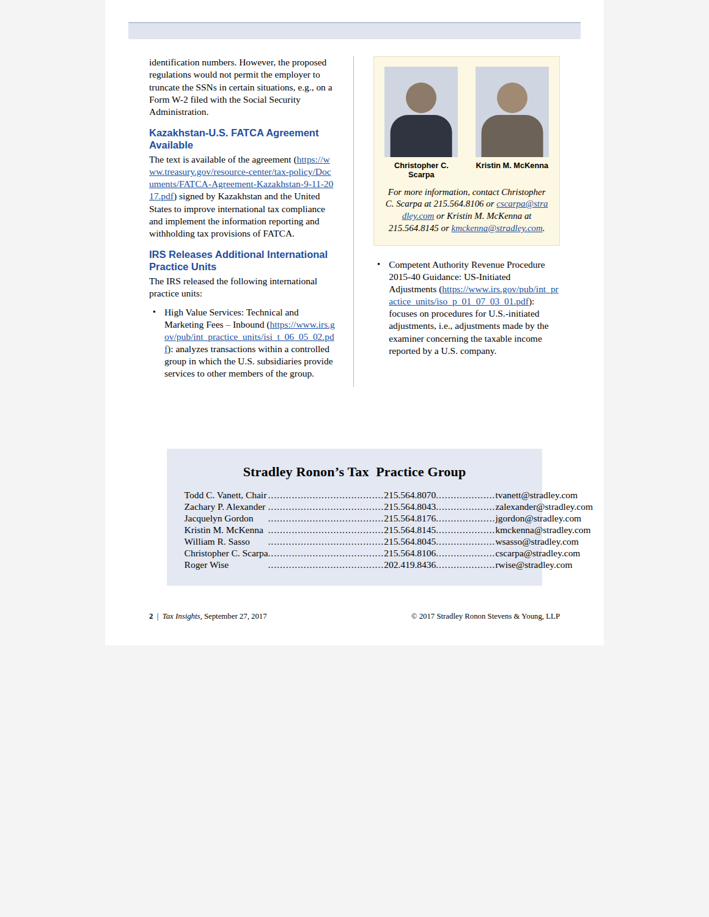identification numbers. However, the proposed regulations would not permit the employer to truncate the SSNs in certain situations, e.g., on a Form W-2 filed with the Social Security Administration.
Kazakhstan-U.S. FATCA Agreement Available
The text is available of the agreement (https://www.treasury.gov/resource-center/tax-policy/Documents/FATCA-Agreement-Kazakhstan-9-11-2017.pdf) signed by Kazakhstan and the United States to improve international tax compliance and implement the information reporting and withholding tax provisions of FATCA.
IRS Releases Additional International Practice Units
The IRS released the following international practice units:
High Value Services: Technical and Marketing Fees – Inbound (https://www.irs.gov/pub/int_practice_units/isi_t_06_05_02.pdf): analyzes transactions within a controlled group in which the U.S. subsidiaries provide services to other members of the group.
Christopher C. Scarpa Kristin M. McKenna
For more information, contact Christopher C. Scarpa at 215.564.8106 or cscarpa@stradley.com or Kristin M. McKenna at 215.564.8145 or kmckenna@stradley.com.
Competent Authority Revenue Procedure 2015-40 Guidance: US-Initiated Adjustments (https://www.irs.gov/pub/int_practice_units/iso_p_01_07_03_01.pdf): focuses on procedures for U.S.-initiated adjustments, i.e., adjustments made by the examiner concerning the taxable income reported by a U.S. company.
Stradley Ronon’s Tax Practice Group
| Todd C. Vanett, Chair | ....................................... | 215.564.8070 | .................... | tvanett@stradley.com |
| Zachary P. Alexander | ....................................... | 215.564.8043 | .................... | zalexander@stradley.com |
| Jacquelyn Gordon | ....................................... | 215.564.8176 | .................... | jgordon@stradley.com |
| Kristin M. McKenna | ....................................... | 215.564.8145 | .................... | kmckenna@stradley.com |
| William R. Sasso | ....................................... | 215.564.8045 | .................... | wsasso@stradley.com |
| Christopher C. Scarpa | ....................................... | 215.564.8106 | .................... | cscarpa@stradley.com |
| Roger Wise | ....................................... | 202.419.8436 | .................... | rwise@stradley.com |
2 | Tax Insights, September 27, 2017
© 2017 Stradley Ronon Stevens & Young, LLP